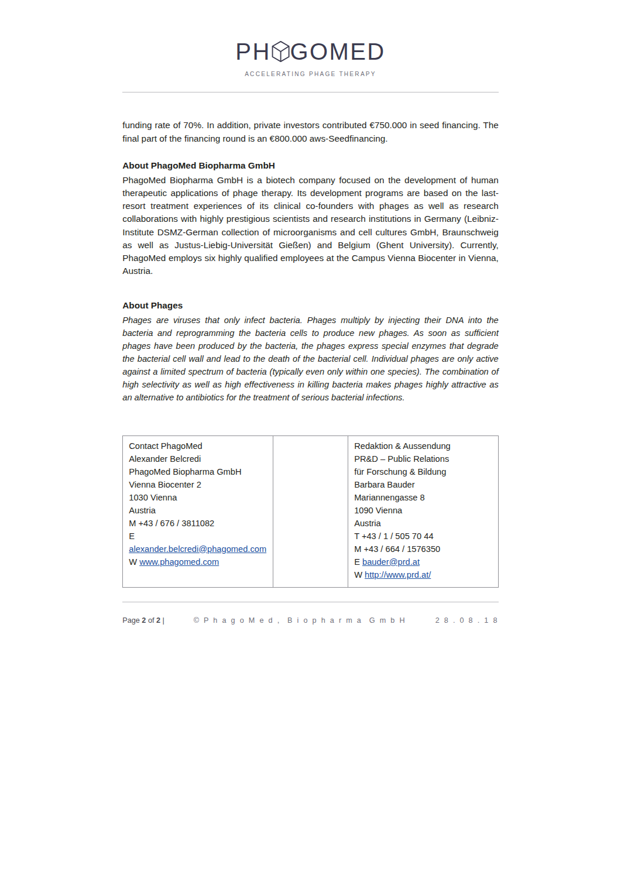PH GOMED
Accelerating Phage Therapy
funding rate of 70%. In addition, private investors contributed €750.000 in seed financing. The final part of the financing round is an €800.000 aws-Seedfinancing.
About PhagoMed Biopharma GmbH
PhagoMed Biopharma GmbH is a biotech company focused on the development of human therapeutic applications of phage therapy. Its development programs are based on the last-resort treatment experiences of its clinical co-founders with phages as well as research collaborations with highly prestigious scientists and research institutions in Germany (Leibniz-Institute DSMZ-German collection of microorganisms and cell cultures GmbH, Braunschweig as well as Justus-Liebig-Universität Gießen) and Belgium (Ghent University). Currently, PhagoMed employs six highly qualified employees at the Campus Vienna Biocenter in Vienna, Austria.
About Phages
Phages are viruses that only infect bacteria. Phages multiply by injecting their DNA into the bacteria and reprogramming the bacteria cells to produce new phages. As soon as sufficient phages have been produced by the bacteria, the phages express special enzymes that degrade the bacterial cell wall and lead to the death of the bacterial cell. Individual phages are only active against a limited spectrum of bacteria (typically even only within one species). The combination of high selectivity as well as high effectiveness in killing bacteria makes phages highly attractive as an alternative to antibiotics for the treatment of serious bacterial infections.
| Contact PhagoMed Alexander Belcredi PhagoMed Biopharma GmbH Vienna Biocenter 2 1030 Vienna Austria M +43 / 676 / 3811082 E alexander.belcredi@phagomed.com W www.phagomed.com | | Redaktion & Aussendung PR&D – Public Relations für Forschung & Bildung Barbara Bauder Mariannengasse 8 1090 Vienna Austria T +43 / 1 / 505 70 44 M +43 / 664 / 1576350 E bauder@prd.at W http://www.prd.at/ |
Page 2 of 2 |
© P h a g o M e d , B i o p h a r m a G m b H
2 8 . 0 8 . 1 8